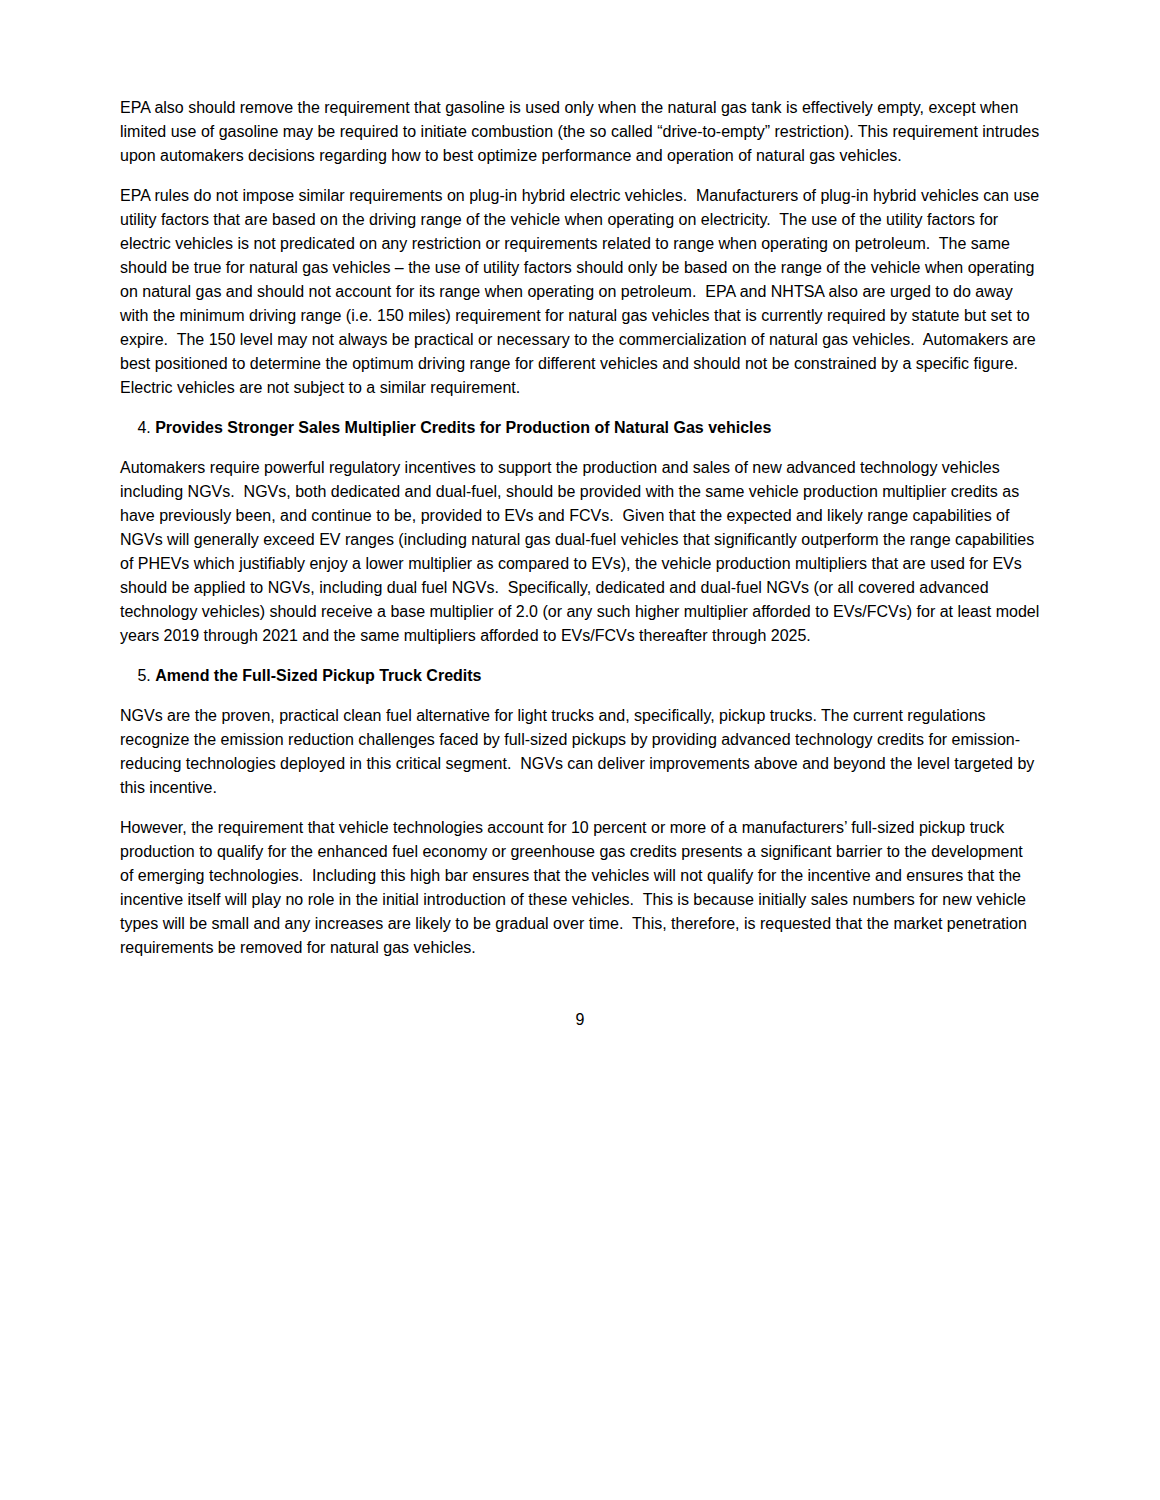EPA also should remove the requirement that gasoline is used only when the natural gas tank is effectively empty, except when limited use of gasoline may be required to initiate combustion (the so called “drive-to-empty” restriction). This requirement intrudes upon automakers decisions regarding how to best optimize performance and operation of natural gas vehicles.
EPA rules do not impose similar requirements on plug-in hybrid electric vehicles. Manufacturers of plug-in hybrid vehicles can use utility factors that are based on the driving range of the vehicle when operating on electricity. The use of the utility factors for electric vehicles is not predicated on any restriction or requirements related to range when operating on petroleum. The same should be true for natural gas vehicles – the use of utility factors should only be based on the range of the vehicle when operating on natural gas and should not account for its range when operating on petroleum. EPA and NHTSA also are urged to do away with the minimum driving range (i.e. 150 miles) requirement for natural gas vehicles that is currently required by statute but set to expire. The 150 level may not always be practical or necessary to the commercialization of natural gas vehicles. Automakers are best positioned to determine the optimum driving range for different vehicles and should not be constrained by a specific figure. Electric vehicles are not subject to a similar requirement.
Provides Stronger Sales Multiplier Credits for Production of Natural Gas vehicles
Automakers require powerful regulatory incentives to support the production and sales of new advanced technology vehicles including NGVs. NGVs, both dedicated and dual-fuel, should be provided with the same vehicle production multiplier credits as have previously been, and continue to be, provided to EVs and FCVs. Given that the expected and likely range capabilities of NGVs will generally exceed EV ranges (including natural gas dual-fuel vehicles that significantly outperform the range capabilities of PHEVs which justifiably enjoy a lower multiplier as compared to EVs), the vehicle production multipliers that are used for EVs should be applied to NGVs, including dual fuel NGVs. Specifically, dedicated and dual-fuel NGVs (or all covered advanced technology vehicles) should receive a base multiplier of 2.0 (or any such higher multiplier afforded to EVs/FCVs) for at least model years 2019 through 2021 and the same multipliers afforded to EVs/FCVs thereafter through 2025.
Amend the Full-Sized Pickup Truck Credits
NGVs are the proven, practical clean fuel alternative for light trucks and, specifically, pickup trucks. The current regulations recognize the emission reduction challenges faced by full-sized pickups by providing advanced technology credits for emission-reducing technologies deployed in this critical segment. NGVs can deliver improvements above and beyond the level targeted by this incentive.
However, the requirement that vehicle technologies account for 10 percent or more of a manufacturers’ full-sized pickup truck production to qualify for the enhanced fuel economy or greenhouse gas credits presents a significant barrier to the development of emerging technologies. Including this high bar ensures that the vehicles will not qualify for the incentive and ensures that the incentive itself will play no role in the initial introduction of these vehicles. This is because initially sales numbers for new vehicle types will be small and any increases are likely to be gradual over time. This, therefore, is requested that the market penetration requirements be removed for natural gas vehicles.
9